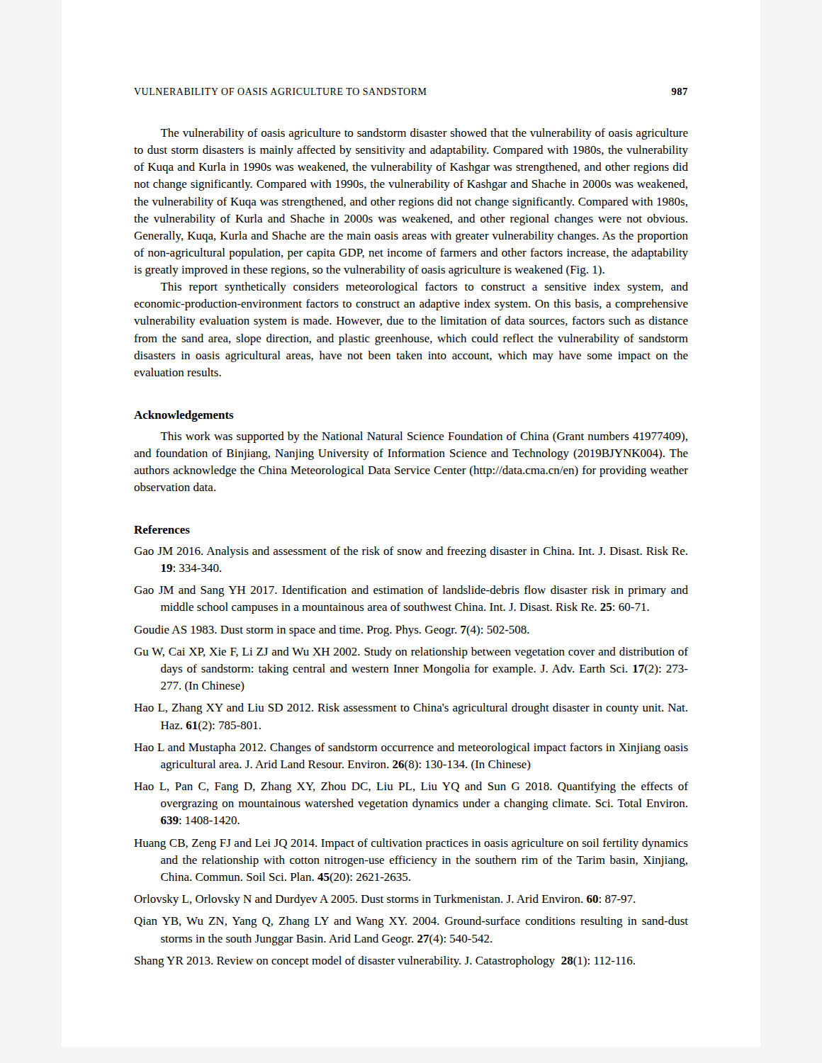Vulnerability of oasis agriculture to sandstorm 987
The vulnerability of oasis agriculture to sandstorm disaster showed that the vulnerability of oasis agriculture to dust storm disasters is mainly affected by sensitivity and adaptability. Compared with 1980s, the vulnerability of Kuqa and Kurla in 1990s was weakened, the vulnerability of Kashgar was strengthened, and other regions did not change significantly. Compared with 1990s, the vulnerability of Kashgar and Shache in 2000s was weakened, the vulnerability of Kuqa was strengthened, and other regions did not change significantly. Compared with 1980s, the vulnerability of Kurla and Shache in 2000s was weakened, and other regional changes were not obvious. Generally, Kuqa, Kurla and Shache are the main oasis areas with greater vulnerability changes. As the proportion of non-agricultural population, per capita GDP, net income of farmers and other factors increase, the adaptability is greatly improved in these regions, so the vulnerability of oasis agriculture is weakened (Fig. 1).
This report synthetically considers meteorological factors to construct a sensitive index system, and economic-production-environment factors to construct an adaptive index system. On this basis, a comprehensive vulnerability evaluation system is made. However, due to the limitation of data sources, factors such as distance from the sand area, slope direction, and plastic greenhouse, which could reflect the vulnerability of sandstorm disasters in oasis agricultural areas, have not been taken into account, which may have some impact on the evaluation results.
Acknowledgements
This work was supported by the National Natural Science Foundation of China (Grant numbers 41977409), and foundation of Binjiang, Nanjing University of Information Science and Technology (2019BJYNK004). The authors acknowledge the China Meteorological Data Service Center (http://data.cma.cn/en) for providing weather observation data.
References
Gao JM 2016. Analysis and assessment of the risk of snow and freezing disaster in China. Int. J. Disast. Risk Re. 19: 334-340.
Gao JM and Sang YH 2017. Identification and estimation of landslide-debris flow disaster risk in primary and middle school campuses in a mountainous area of southwest China. Int. J. Disast. Risk Re. 25: 60-71.
Goudie AS 1983. Dust storm in space and time. Prog. Phys. Geogr. 7(4): 502-508.
Gu W, Cai XP, Xie F, Li ZJ and Wu XH 2002. Study on relationship between vegetation cover and distribution of days of sandstorm: taking central and western Inner Mongolia for example. J. Adv. Earth Sci. 17(2): 273-277. (In Chinese)
Hao L, Zhang XY and Liu SD 2012. Risk assessment to China's agricultural drought disaster in county unit. Nat. Haz. 61(2): 785-801.
Hao L and Mustapha 2012. Changes of sandstorm occurrence and meteorological impact factors in Xinjiang oasis agricultural area. J. Arid Land Resour. Environ. 26(8): 130-134. (In Chinese)
Hao L, Pan C, Fang D, Zhang XY, Zhou DC, Liu PL, Liu YQ and Sun G 2018. Quantifying the effects of overgrazing on mountainous watershed vegetation dynamics under a changing climate. Sci. Total Environ. 639: 1408-1420.
Huang CB, Zeng FJ and Lei JQ 2014. Impact of cultivation practices in oasis agriculture on soil fertility dynamics and the relationship with cotton nitrogen-use efficiency in the southern rim of the Tarim basin, Xinjiang, China. Commun. Soil Sci. Plan. 45(20): 2621-2635.
Orlovsky L, Orlovsky N and Durdyev A 2005. Dust storms in Turkmenistan. J. Arid Environ. 60: 87-97.
Qian YB, Wu ZN, Yang Q, Zhang LY and Wang XY. 2004. Ground-surface conditions resulting in sand-dust storms in the south Junggar Basin. Arid Land Geogr. 27(4): 540-542.
Shang YR 2013. Review on concept model of disaster vulnerability. J. Catastrophology 28(1): 112-116.